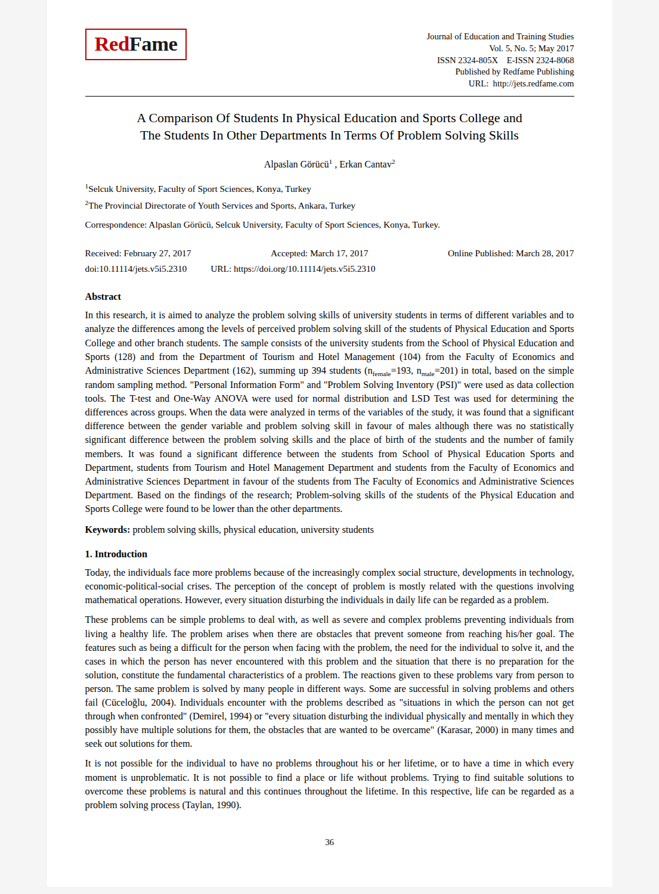Red Fame
Journal of Education and Training Studies
Vol. 5, No. 5; May 2017
ISSN 2324-805X E-ISSN 2324-8068
Published by Redfame Publishing
URL: http://jets.redfame.com
A Comparison Of Students In Physical Education and Sports College and
The Students In Other Departments In Terms Of Problem Solving Skills
Alpaslan Görücü1 , Erkan Cantav2
1Selcuk University, Faculty of Sport Sciences, Konya, Turkey
2The Provincial Directorate of Youth Services and Sports, Ankara, Turkey
Correspondence: Alpaslan Görücü, Selcuk University, Faculty of Sport Sciences, Konya, Turkey.
Received: February 27, 2017 Accepted: March 17, 2017 Online Published: March 28, 2017
doi:10.11114/jets.v5i5.2310 URL: https://doi.org/10.11114/jets.v5i5.2310
Abstract
In this research, it is aimed to analyze the problem solving skills of university students in terms of different variables and to analyze the differences among the levels of perceived problem solving skill of the students of Physical Education and Sports College and other branch students. The sample consists of the university students from the School of Physical Education and Sports (128) and from the Department of Tourism and Hotel Management (104) from the Faculty of Economics and Administrative Sciences Department (162), summing up 394 students (nfemale=193, nmale=201) in total, based on the simple random sampling method. "Personal Information Form" and "Problem Solving Inventory (PSI)" were used as data collection tools. The T-test and One-Way ANOVA were used for normal distribution and LSD Test was used for determining the differences across groups. When the data were analyzed in terms of the variables of the study, it was found that a significant difference between the gender variable and problem solving skill in favour of males although there was no statistically significant difference between the problem solving skills and the place of birth of the students and the number of family members. It was found a significant difference between the students from School of Physical Education Sports and Department, students from Tourism and Hotel Management Department and students from the Faculty of Economics and Administrative Sciences Department in favour of the students from The Faculty of Economics and Administrative Sciences Department. Based on the findings of the research; Problem-solving skills of the students of the Physical Education and Sports College were found to be lower than the other departments.
Keywords: problem solving skills, physical education, university students
1. Introduction
Today, the individuals face more problems because of the increasingly complex social structure, developments in technology, economic-political-social crises. The perception of the concept of problem is mostly related with the questions involving mathematical operations. However, every situation disturbing the individuals in daily life can be regarded as a problem.
These problems can be simple problems to deal with, as well as severe and complex problems preventing individuals from living a healthy life. The problem arises when there are obstacles that prevent someone from reaching his/her goal. The features such as being a difficult for the person when facing with the problem, the need for the individual to solve it, and the cases in which the person has never encountered with this problem and the situation that there is no preparation for the solution, constitute the fundamental characteristics of a problem. The reactions given to these problems vary from person to person. The same problem is solved by many people in different ways. Some are successful in solving problems and others fail (Cüceloğlu, 2004). Individuals encounter with the problems described as "situations in which the person can not get through when confronted" (Demirel, 1994) or "every situation disturbing the individual physically and mentally in which they possibly have multiple solutions for them, the obstacles that are wanted to be overcame" (Karasar, 2000) in many times and seek out solutions for them.
It is not possible for the individual to have no problems throughout his or her lifetime, or to have a time in which every moment is unproblematic. It is not possible to find a place or life without problems. Trying to find suitable solutions to overcome these problems is natural and this continues throughout the lifetime. In this respective, life can be regarded as a problem solving process (Taylan, 1990).
36